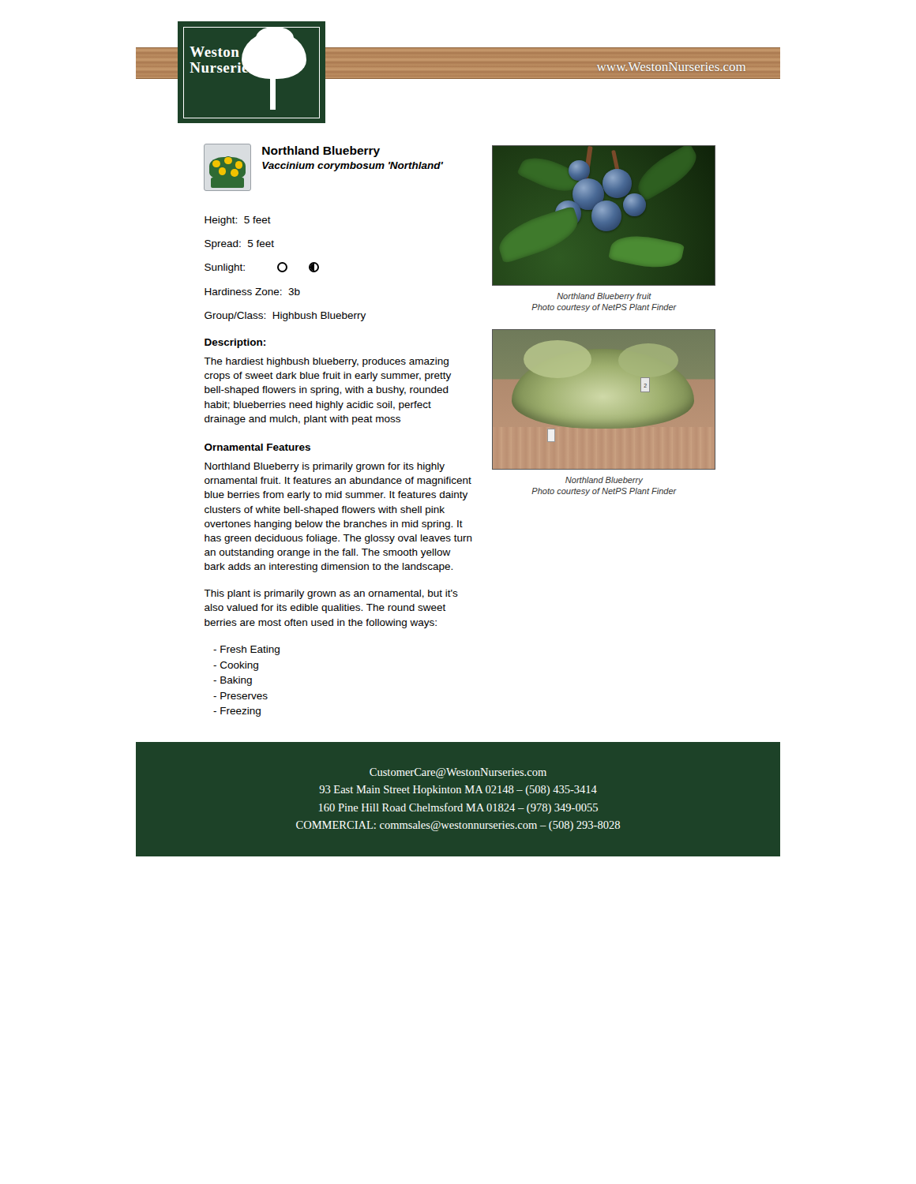Weston Nurseries
www.WestonNurseries.com
Northland Blueberry
Vaccinium corymbosum 'Northland'
Height: 5 feet
Spread: 5 feet
Sunlight:
Hardiness Zone: 3b
Group/Class: Highbush Blueberry
Description:
The hardiest highbush blueberry, produces amazing crops of sweet dark blue fruit in early summer, pretty bell-shaped flowers in spring, with a bushy, rounded habit; blueberries need highly acidic soil, perfect drainage and mulch, plant with peat moss
Ornamental Features
Northland Blueberry is primarily grown for its highly ornamental fruit. It features an abundance of magnificent blue berries from early to mid summer. It features dainty clusters of white bell-shaped flowers with shell pink overtones hanging below the branches in mid spring. It has green deciduous foliage. The glossy oval leaves turn an outstanding orange in the fall. The smooth yellow bark adds an interesting dimension to the landscape.
This plant is primarily grown as an ornamental, but it's also valued for its edible qualities. The round sweet berries are most often used in the following ways:
Fresh Eating
Cooking
Baking
Preserves
Freezing
Northland Blueberry fruit
Photo courtesy of NetPS Plant Finder
2
Northland Blueberry
Photo courtesy of NetPS Plant Finder
CustomerCare@WestonNurseries.com 93 East Main Street Hopkinton MA 02148 – (508) 435-3414 160 Pine Hill Road Chelmsford MA 01824 – (978) 349-0055 COMMERCIAL: commsales@westonnurseries.com – (508) 293-8028